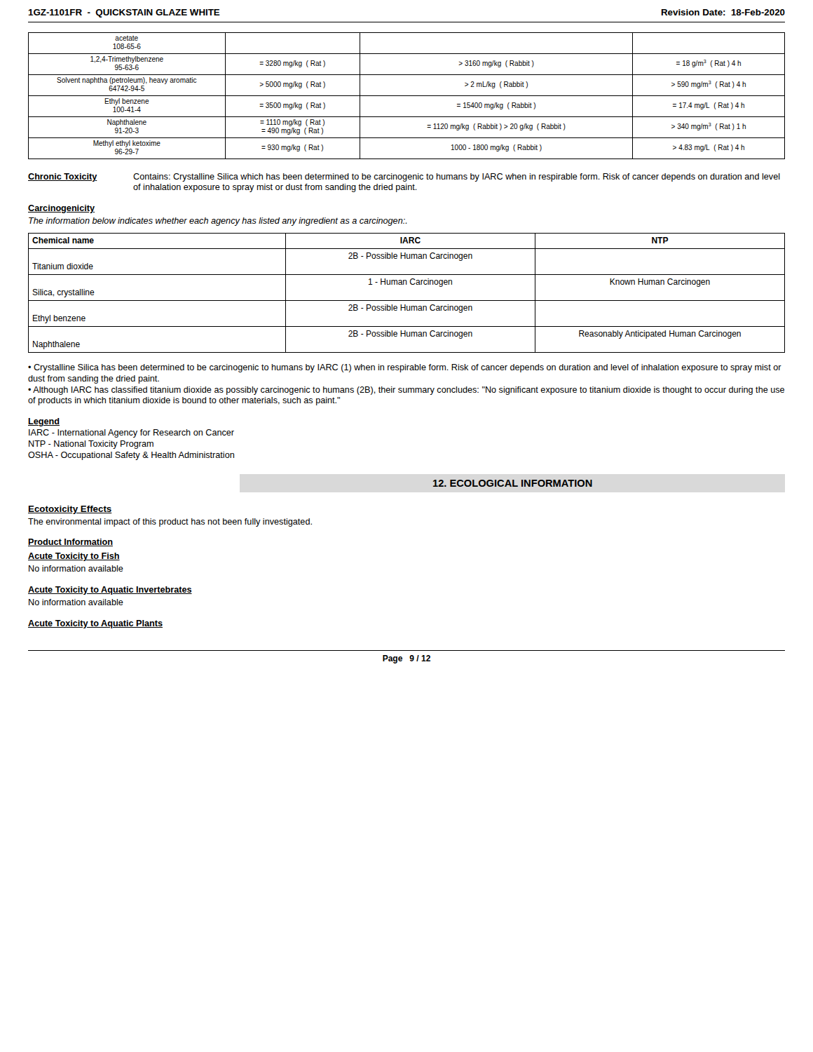1GZ-1101FR - QUICKSTAIN GLAZE WHITE
Revision Date: 18-Feb-2020
| acetate 108-65-6 | | | |
| 1,2,4-Trimethylbenzene 95-63-6 | = 3280 mg/kg ( Rat ) | > 3160 mg/kg ( Rabbit ) | = 18 g/m 3 ( Rat ) 4 h |
| Solvent naphtha (petroleum), heavy aromatic 64742-94-5 | > 5000 mg/kg ( Rat ) | > 2 mL/kg ( Rabbit ) | > 590 mg/m 3 ( Rat ) 4 h |
| Ethyl benzene 100-41-4 | = 3500 mg/kg ( Rat ) | = 15400 mg/kg ( Rabbit ) | = 17.4 mg/L ( Rat ) 4 h |
| Naphthalene 91-20-3 | = 1110 mg/kg ( Rat ) = 490 mg/kg ( Rat ) | = 1120 mg/kg ( Rabbit ) > 20 g/kg ( Rabbit ) | > 340 mg/m 3 ( Rat ) 1 h |
| Methyl ethyl ketoxime 96-29-7 | = 930 mg/kg ( Rat ) | 1000 - 1800 mg/kg ( Rabbit ) | > 4.83 mg/L ( Rat ) 4 h |
Chronic Toxicity
Contains: Crystalline Silica which has been determined to be carcinogenic to humans by IARC when in respirable form. Risk of cancer depends on duration and level of inhalation exposure to spray mist or dust from sanding the dried paint.
Carcinogenicity
The information below indicates whether each agency has listed any ingredient as a carcinogen:.
| Chemical name | IARC | NTP |
| --- | --- | --- |
| Titanium dioxide | 2B - Possible Human Carcinogen | |
| Silica, crystalline | 1 - Human Carcinogen | Known Human Carcinogen |
| Ethyl benzene | 2B - Possible Human Carcinogen | |
| Naphthalene | 2B - Possible Human Carcinogen | Reasonably Anticipated Human Carcinogen |
• Crystalline Silica has been determined to be carcinogenic to humans by IARC (1) when in respirable form. Risk of cancer depends on duration and level of inhalation exposure to spray mist or dust from sanding the dried paint.
• Although IARC has classified titanium dioxide as possibly carcinogenic to humans (2B), their summary concludes: "No significant exposure to titanium dioxide is thought to occur during the use of products in which titanium dioxide is bound to other materials, such as paint."
Legend
IARC - International Agency for Research on Cancer
NTP - National Toxicity Program
OSHA - Occupational Safety & Health Administration
12. ECOLOGICAL INFORMATION
Ecotoxicity Effects
The environmental impact of this product has not been fully investigated.
Product Information
Acute Toxicity to Fish
No information available
Acute Toxicity to Aquatic Invertebrates
No information available
Acute Toxicity to Aquatic Plants
Page 9 / 12